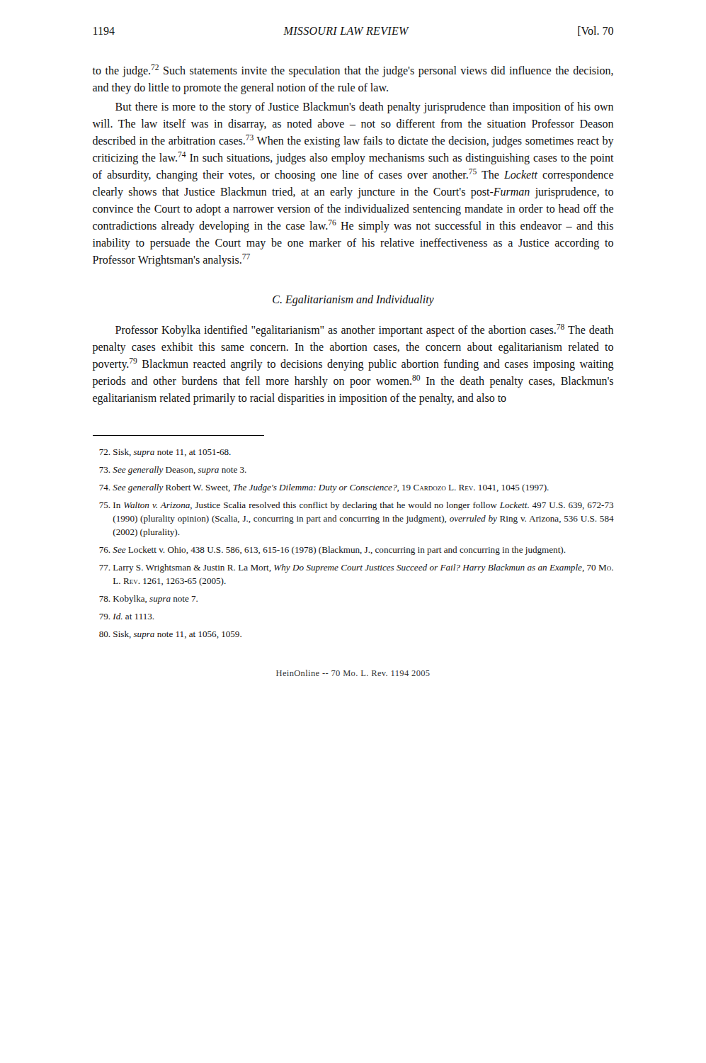1194 MISSOURI LAW REVIEW [Vol. 70
to the judge.72 Such statements invite the speculation that the judge's personal views did influence the decision, and they do little to promote the general notion of the rule of law.
But there is more to the story of Justice Blackmun's death penalty jurisprudence than imposition of his own will. The law itself was in disarray, as noted above – not so different from the situation Professor Deason described in the arbitration cases.73 When the existing law fails to dictate the decision, judges sometimes react by criticizing the law.74 In such situations, judges also employ mechanisms such as distinguishing cases to the point of absurdity, changing their votes, or choosing one line of cases over another.75 The Lockett correspondence clearly shows that Justice Blackmun tried, at an early juncture in the Court's post-Furman jurisprudence, to convince the Court to adopt a narrower version of the individualized sentencing mandate in order to head off the contradictions already developing in the case law.76 He simply was not successful in this endeavor – and this inability to persuade the Court may be one marker of his relative ineffectiveness as a Justice according to Professor Wrightsman's analysis.77
C. Egalitarianism and Individuality
Professor Kobylka identified "egalitarianism" as another important aspect of the abortion cases.78 The death penalty cases exhibit this same concern. In the abortion cases, the concern about egalitarianism related to poverty.79 Blackmun reacted angrily to decisions denying public abortion funding and cases imposing waiting periods and other burdens that fell more harshly on poor women.80 In the death penalty cases, Blackmun's egalitarianism related primarily to racial disparities in imposition of the penalty, and also to
Sisk, supra note 11, at 1051-68.
See generally Deason, supra note 3.
See generally Robert W. Sweet, The Judge's Dilemma: Duty or Conscience?, 19 Cardozo L. Rev. 1041, 1045 (1997).
In Walton v. Arizona, Justice Scalia resolved this conflict by declaring that he would no longer follow Lockett. 497 U.S. 639, 672-73 (1990) (plurality opinion) (Scalia, J., concurring in part and concurring in the judgment), overruled by Ring v. Arizona, 536 U.S. 584 (2002) (plurality).
See Lockett v. Ohio, 438 U.S. 586, 613, 615-16 (1978) (Blackmun, J., concurring in part and concurring in the judgment).
Larry S. Wrightsman & Justin R. La Mort, Why Do Supreme Court Justices Succeed or Fail? Harry Blackmun as an Example, 70 Mo. L. Rev. 1261, 1263-65 (2005).
Kobylka, supra note 7.
Id. at 1113.
Sisk, supra note 11, at 1056, 1059.
HeinOnline -- 70 Mo. L. Rev. 1194 2005